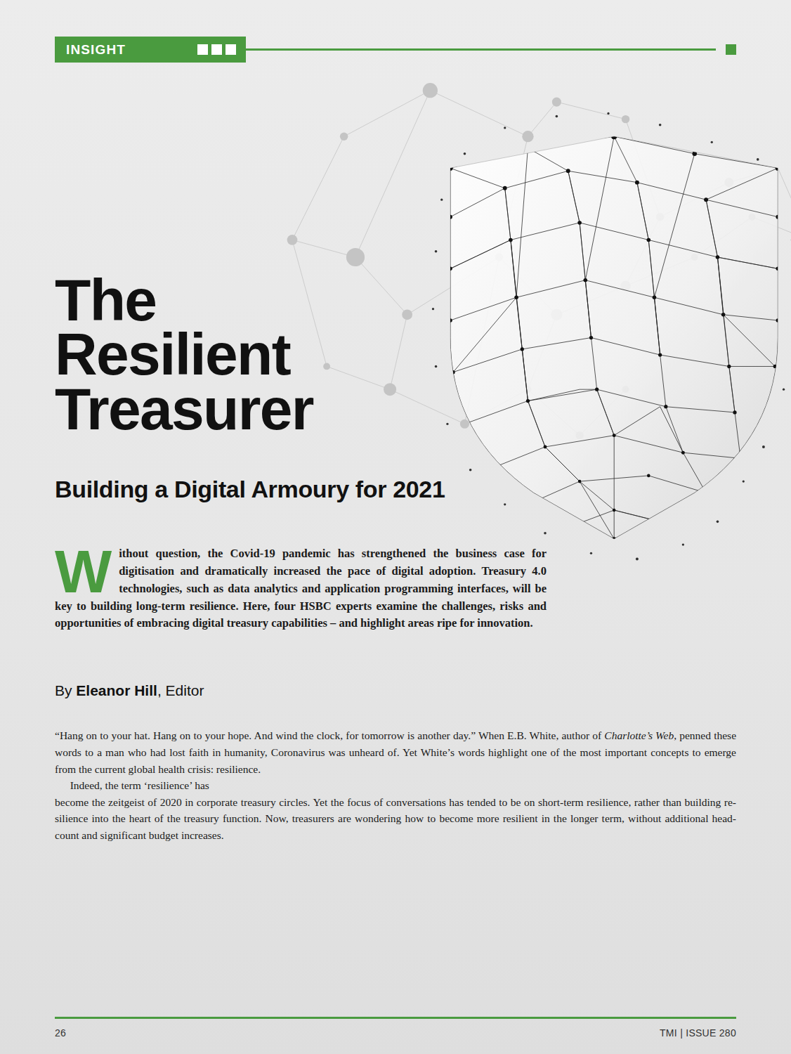INSIGHT
The
Resilient
Treasurer
Building a Digital Armoury for 2021
Without question, the Covid-19 pandemic has strengthened the business case for digitisation and dramatically increased the pace of digital adoption. Treasury 4.0 technologies, such as data analytics and application programming interfaces, will be key to building long-term resilience. Here, four HSBC experts examine the challenges, risks and opportunities of embracing digital treasury capabilities – and highlight areas ripe for innovation.
By Eleanor Hill, Editor
“Hang on to your hat. Hang on to your hope. And wind the clock, for tomorrow is another day.” When E.B. White, author of Charlotte’s Web, penned these words to a man who had lost faith in humanity, Coronavirus was unheard of. Yet White’s words highlight one of the most important concepts to emerge from the current global health crisis: resilience.
Indeed, the term ‘resilience’ has
become the zeitgeist of 2020 in corporate treasury circles. Yet the focus of conversations has tended to be on short-term resilience, rather than building resilience into the heart of the treasury function. Now, treasurers are wondering how to become more resilient in the longer term, without additional headcount and significant budget increases.
26 TMI | ISSUE 280